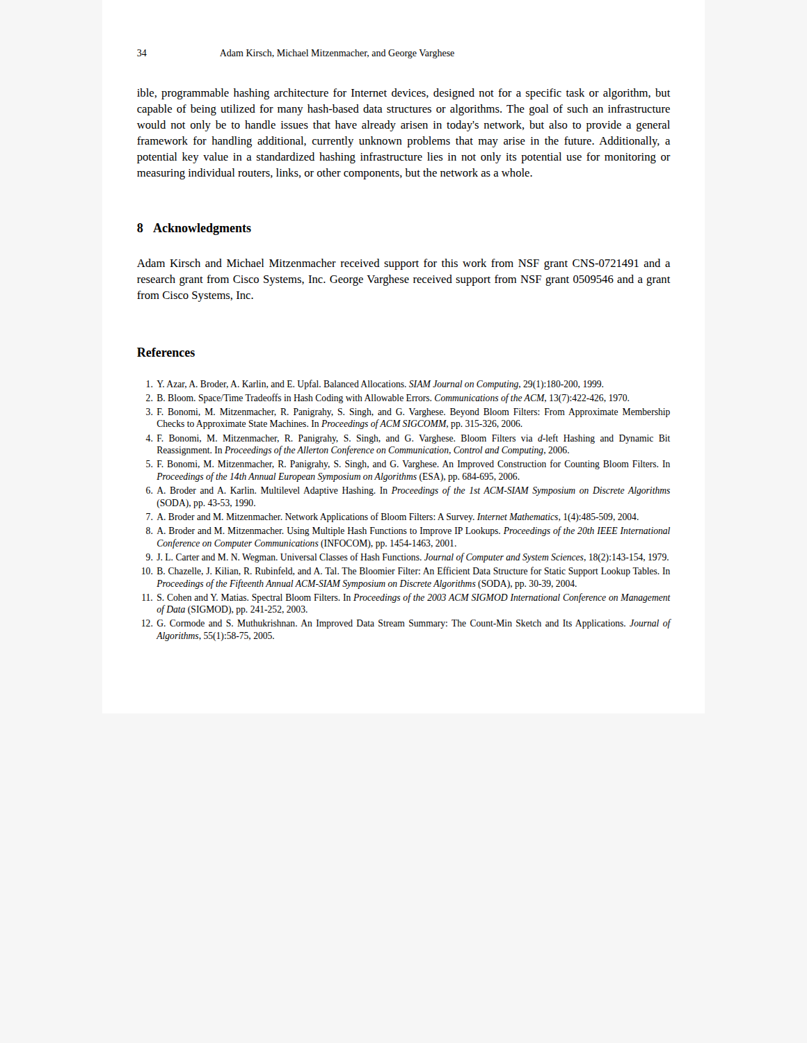34 Adam Kirsch, Michael Mitzenmacher, and George Varghese
ible, programmable hashing architecture for Internet devices, designed not for a specific task or algorithm, but capable of being utilized for many hash-based data structures or algorithms. The goal of such an infrastructure would not only be to handle issues that have already arisen in today's network, but also to provide a general framework for handling additional, currently unknown problems that may arise in the future. Additionally, a potential key value in a standardized hashing infrastructure lies in not only its potential use for monitoring or measuring individual routers, links, or other components, but the network as a whole.
8 Acknowledgments
Adam Kirsch and Michael Mitzenmacher received support for this work from NSF grant CNS-0721491 and a research grant from Cisco Systems, Inc. George Varghese received support from NSF grant 0509546 and a grant from Cisco Systems, Inc.
References
1. Y. Azar, A. Broder, A. Karlin, and E. Upfal. Balanced Allocations. SIAM Journal on Computing, 29(1):180-200, 1999.
2. B. Bloom. Space/Time Tradeoffs in Hash Coding with Allowable Errors. Communications of the ACM, 13(7):422-426, 1970.
3. F. Bonomi, M. Mitzenmacher, R. Panigrahy, S. Singh, and G. Varghese. Beyond Bloom Filters: From Approximate Membership Checks to Approximate State Machines. In Proceedings of ACM SIGCOMM, pp. 315-326, 2006.
4. F. Bonomi, M. Mitzenmacher, R. Panigrahy, S. Singh, and G. Varghese. Bloom Filters via d-left Hashing and Dynamic Bit Reassignment. In Proceedings of the Allerton Conference on Communication, Control and Computing, 2006.
5. F. Bonomi, M. Mitzenmacher, R. Panigrahy, S. Singh, and G. Varghese. An Improved Construction for Counting Bloom Filters. In Proceedings of the 14th Annual European Symposium on Algorithms (ESA), pp. 684-695, 2006.
6. A. Broder and A. Karlin. Multilevel Adaptive Hashing. In Proceedings of the 1st ACM-SIAM Symposium on Discrete Algorithms (SODA), pp. 43-53, 1990.
7. A. Broder and M. Mitzenmacher. Network Applications of Bloom Filters: A Survey. Internet Mathematics, 1(4):485-509, 2004.
8. A. Broder and M. Mitzenmacher. Using Multiple Hash Functions to Improve IP Lookups. Proceedings of the 20th IEEE International Conference on Computer Communications (INFOCOM), pp. 1454-1463, 2001.
9. J. L. Carter and M. N. Wegman. Universal Classes of Hash Functions. Journal of Computer and System Sciences, 18(2):143-154, 1979.
10. B. Chazelle, J. Kilian, R. Rubinfeld, and A. Tal. The Bloomier Filter: An Efficient Data Structure for Static Support Lookup Tables. In Proceedings of the Fifteenth Annual ACM-SIAM Symposium on Discrete Algorithms (SODA), pp. 30-39, 2004.
11. S. Cohen and Y. Matias. Spectral Bloom Filters. In Proceedings of the 2003 ACM SIGMOD International Conference on Management of Data (SIGMOD), pp. 241-252, 2003.
12. G. Cormode and S. Muthukrishnan. An Improved Data Stream Summary: The Count-Min Sketch and Its Applications. Journal of Algorithms, 55(1):58-75, 2005.